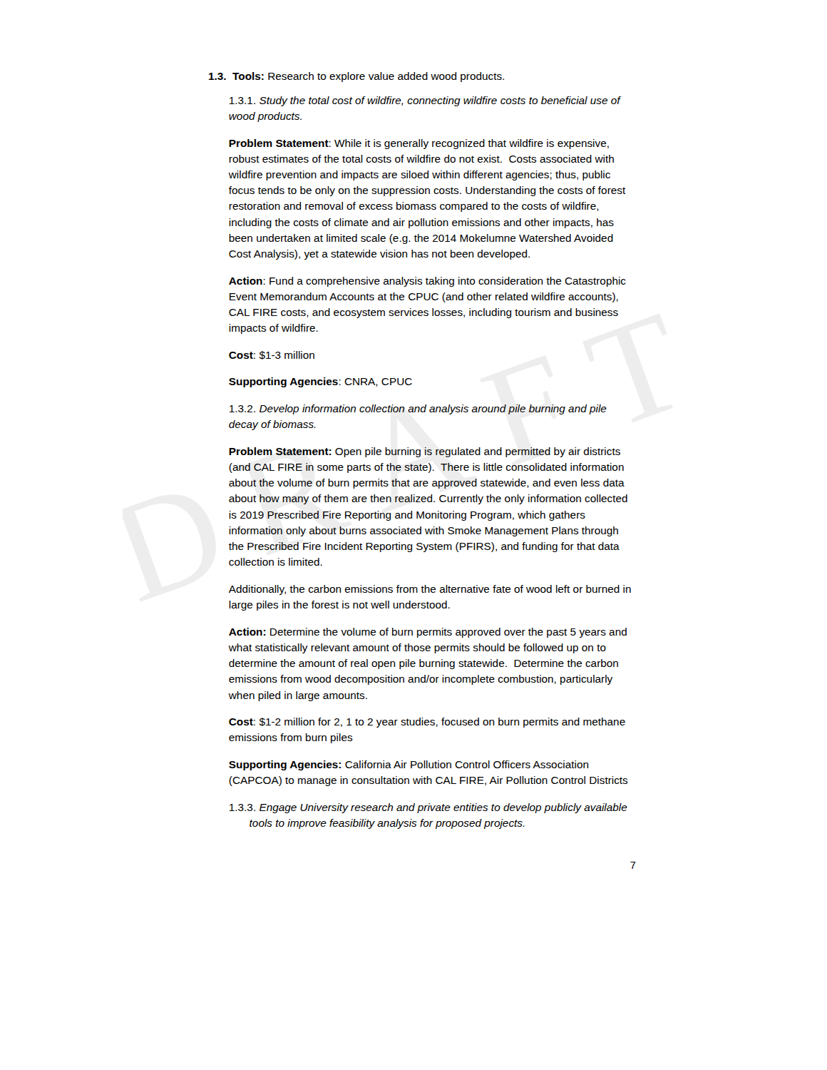DRAFT
1.3. Tools: Research to explore value added wood products.
1.3.1. Study the total cost of wildfire, connecting wildfire costs to beneficial use of wood products.
Problem Statement: While it is generally recognized that wildfire is expensive, robust estimates of the total costs of wildfire do not exist. Costs associated with wildfire prevention and impacts are siloed within different agencies; thus, public focus tends to be only on the suppression costs. Understanding the costs of forest restoration and removal of excess biomass compared to the costs of wildfire, including the costs of climate and air pollution emissions and other impacts, has been undertaken at limited scale (e.g. the 2014 Mokelumne Watershed Avoided Cost Analysis), yet a statewide vision has not been developed.
Action: Fund a comprehensive analysis taking into consideration the Catastrophic Event Memorandum Accounts at the CPUC (and other related wildfire accounts), CAL FIRE costs, and ecosystem services losses, including tourism and business impacts of wildfire.
Cost: $1-3 million
Supporting Agencies: CNRA, CPUC
1.3.2. Develop information collection and analysis around pile burning and pile decay of biomass.
Problem Statement: Open pile burning is regulated and permitted by air districts (and CAL FIRE in some parts of the state). There is little consolidated information about the volume of burn permits that are approved statewide, and even less data about how many of them are then realized. Currently the only information collected is 2019 Prescribed Fire Reporting and Monitoring Program, which gathers information only about burns associated with Smoke Management Plans through the Prescribed Fire Incident Reporting System (PFIRS), and funding for that data collection is limited.
Additionally, the carbon emissions from the alternative fate of wood left or burned in large piles in the forest is not well understood.
Action: Determine the volume of burn permits approved over the past 5 years and what statistically relevant amount of those permits should be followed up on to determine the amount of real open pile burning statewide. Determine the carbon emissions from wood decomposition and/or incomplete combustion, particularly when piled in large amounts.
Cost: $1-2 million for 2, 1 to 2 year studies, focused on burn permits and methane emissions from burn piles
Supporting Agencies: California Air Pollution Control Officers Association (CAPCOA) to manage in consultation with CAL FIRE, Air Pollution Control Districts
1.3.3. Engage University research and private entities to develop publicly available tools to improve feasibility analysis for proposed projects.
7